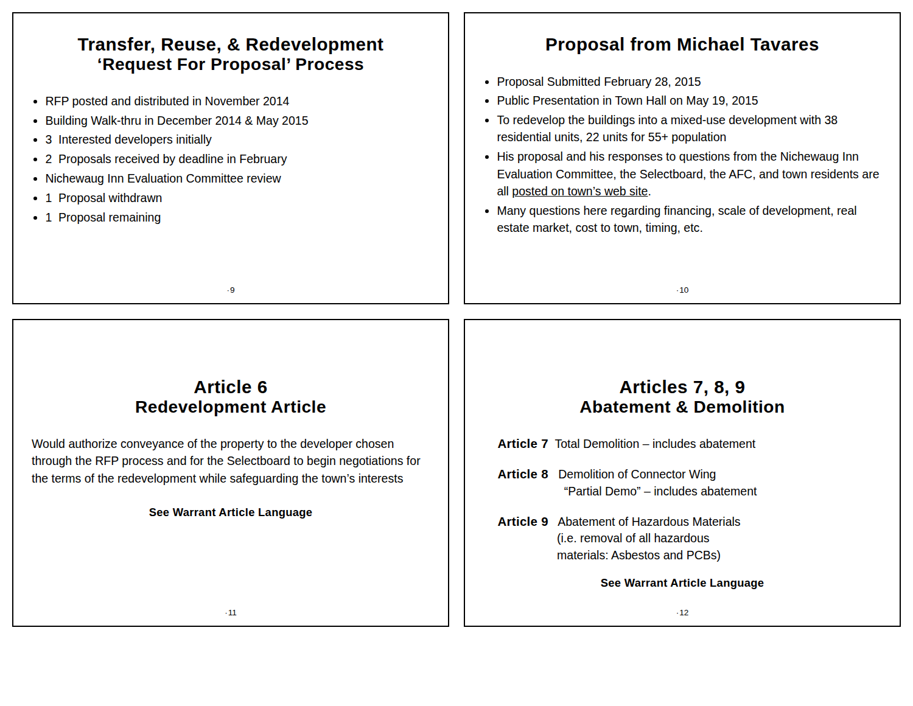Transfer, Reuse, & Redevelopment‘Request For Proposal’ Process
RFP posted and distributed in November 2014
Building Walk-thru in December 2014 & May 2015
3 Interested developers initially
2 Proposals received by deadline in February
Nichewaug Inn Evaluation Committee review
1 Proposal withdrawn
1 Proposal remaining
9
Proposal from Michael Tavares
Proposal Submitted February 28, 2015
Public Presentation in Town Hall on May 19, 2015
To redevelop the buildings into a mixed-use development with 38 residential units, 22 units for 55+ population
His proposal and his responses to questions from the Nichewaug Inn Evaluation Committee, the Selectboard, the AFC, and town residents are all posted on town’s web site.
Many questions here regarding financing, scale of development, real estate market, cost to town, timing, etc.
10
Article 6Redevelopment Article
Would authorize conveyance of the property to the developer chosen through the RFP process and for the Selectboard to begin negotiations for the terms of the redevelopment while safeguarding the town’s interests
See Warrant Article Language
11
Articles 7, 8, 9Abatement & Demolition
Article 7 Total Demolition – includes abatement
Article 8 Demolition of Connector Wing “Partial Demo” – includes abatement
Article 9 Abatement of Hazardous Materials (i.e. removal of all hazardous materials: Asbestos and PCBs)
See Warrant Article Language
12